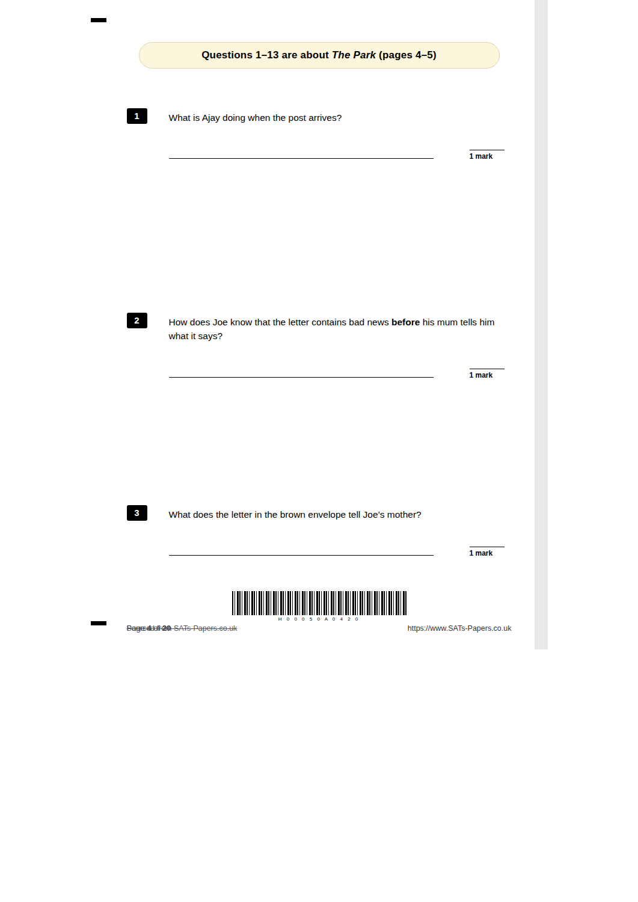Questions 1–13 are about The Park (pages 4–5)
1
What is Ajay doing when the post arrives?
1 mark
2
How does Joe know that the letter contains bad news before his mum tells him what it says?
1 mark
3
What does the letter in the brown envelope tell Joe’s mother?
1 mark
H 0 0 0 5 0 A 0 4 2 0
Sourced from SATs-Papers.co.uk
https://www.SATs-Papers.co.uk
Page 4 of 20